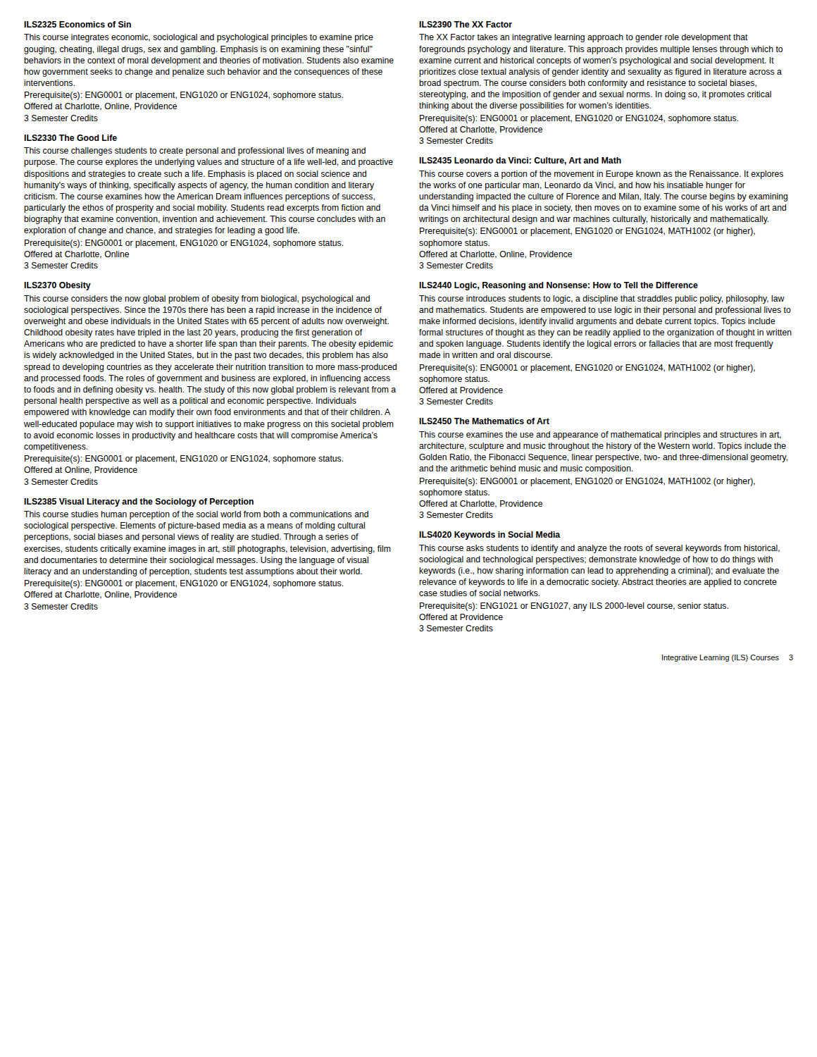ILS2325 Economics of Sin
This course integrates economic, sociological and psychological principles to examine price gouging, cheating, illegal drugs, sex and gambling. Emphasis is on examining these "sinful" behaviors in the context of moral development and theories of motivation. Students also examine how government seeks to change and penalize such behavior and the consequences of these interventions.
Prerequisite(s): ENG0001 or placement, ENG1020 or ENG1024, sophomore status.
Offered at Charlotte, Online, Providence
3 Semester Credits
ILS2330 The Good Life
This course challenges students to create personal and professional lives of meaning and purpose. The course explores the underlying values and structure of a life well-led, and proactive dispositions and strategies to create such a life. Emphasis is placed on social science and humanity's ways of thinking, specifically aspects of agency, the human condition and literary criticism. The course examines how the American Dream influences perceptions of success, particularly the ethos of prosperity and social mobility. Students read excerpts from fiction and biography that examine convention, invention and achievement. This course concludes with an exploration of change and chance, and strategies for leading a good life.
Prerequisite(s): ENG0001 or placement, ENG1020 or ENG1024, sophomore status.
Offered at Charlotte, Online
3 Semester Credits
ILS2370 Obesity
This course considers the now global problem of obesity from biological, psychological and sociological perspectives. Since the 1970s there has been a rapid increase in the incidence of overweight and obese individuals in the United States with 65 percent of adults now overweight. Childhood obesity rates have tripled in the last 20 years, producing the first generation of Americans who are predicted to have a shorter life span than their parents. The obesity epidemic is widely acknowledged in the United States, but in the past two decades, this problem has also spread to developing countries as they accelerate their nutrition transition to more mass-produced and processed foods. The roles of government and business are explored, in influencing access to foods and in defining obesity vs. health. The study of this now global problem is relevant from a personal health perspective as well as a political and economic perspective. Individuals empowered with knowledge can modify their own food environments and that of their children. A well-educated populace may wish to support initiatives to make progress on this societal problem to avoid economic losses in productivity and healthcare costs that will compromise America’s competitiveness.
Prerequisite(s): ENG0001 or placement, ENG1020 or ENG1024, sophomore status.
Offered at Online, Providence
3 Semester Credits
ILS2385 Visual Literacy and the Sociology of Perception
This course studies human perception of the social world from both a communications and sociological perspective. Elements of picture-based media as a means of molding cultural perceptions, social biases and personal views of reality are studied. Through a series of exercises, students critically examine images in art, still photographs, television, advertising, film and documentaries to determine their sociological messages. Using the language of visual literacy and an understanding of perception, students test assumptions about their world.
Prerequisite(s): ENG0001 or placement, ENG1020 or ENG1024, sophomore status.
Offered at Charlotte, Online, Providence
3 Semester Credits
ILS2390 The XX Factor
The XX Factor takes an integrative learning approach to gender role development that foregrounds psychology and literature. This approach provides multiple lenses through which to examine current and historical concepts of women’s psychological and social development. It prioritizes close textual analysis of gender identity and sexuality as figured in literature across a broad spectrum. The course considers both conformity and resistance to societal biases, stereotyping, and the imposition of gender and sexual norms. In doing so, it promotes critical thinking about the diverse possibilities for women’s identities.
Prerequisite(s): ENG0001 or placement, ENG1020 or ENG1024, sophomore status.
Offered at Charlotte, Providence
3 Semester Credits
ILS2435 Leonardo da Vinci: Culture, Art and Math
This course covers a portion of the movement in Europe known as the Renaissance. It explores the works of one particular man, Leonardo da Vinci, and how his insatiable hunger for understanding impacted the culture of Florence and Milan, Italy. The course begins by examining da Vinci himself and his place in society, then moves on to examine some of his works of art and writings on architectural design and war machines culturally, historically and mathematically.
Prerequisite(s): ENG0001 or placement, ENG1020 or ENG1024, MATH1002 (or higher), sophomore status.
Offered at Charlotte, Online, Providence
3 Semester Credits
ILS2440 Logic, Reasoning and Nonsense: How to Tell the Difference
This course introduces students to logic, a discipline that straddles public policy, philosophy, law and mathematics. Students are empowered to use logic in their personal and professional lives to make informed decisions, identify invalid arguments and debate current topics. Topics include formal structures of thought as they can be readily applied to the organization of thought in written and spoken language. Students identify the logical errors or fallacies that are most frequently made in written and oral discourse.
Prerequisite(s): ENG0001 or placement, ENG1020 or ENG1024, MATH1002 (or higher), sophomore status.
Offered at Providence
3 Semester Credits
ILS2450 The Mathematics of Art
This course examines the use and appearance of mathematical principles and structures in art, architecture, sculpture and music throughout the history of the Western world. Topics include the Golden Ratio, the Fibonacci Sequence, linear perspective, two- and three-dimensional geometry, and the arithmetic behind music and music composition.
Prerequisite(s): ENG0001 or placement, ENG1020 or ENG1024, MATH1002 (or higher), sophomore status.
Offered at Charlotte, Providence
3 Semester Credits
ILS4020 Keywords in Social Media
This course asks students to identify and analyze the roots of several keywords from historical, sociological and technological perspectives; demonstrate knowledge of how to do things with keywords (i.e., how sharing information can lead to apprehending a criminal); and evaluate the relevance of keywords to life in a democratic society. Abstract theories are applied to concrete case studies of social networks.
Prerequisite(s): ENG1021 or ENG1027, any ILS 2000-level course, senior status.
Offered at Providence
3 Semester Credits
Integrative Learning (ILS) Courses 3